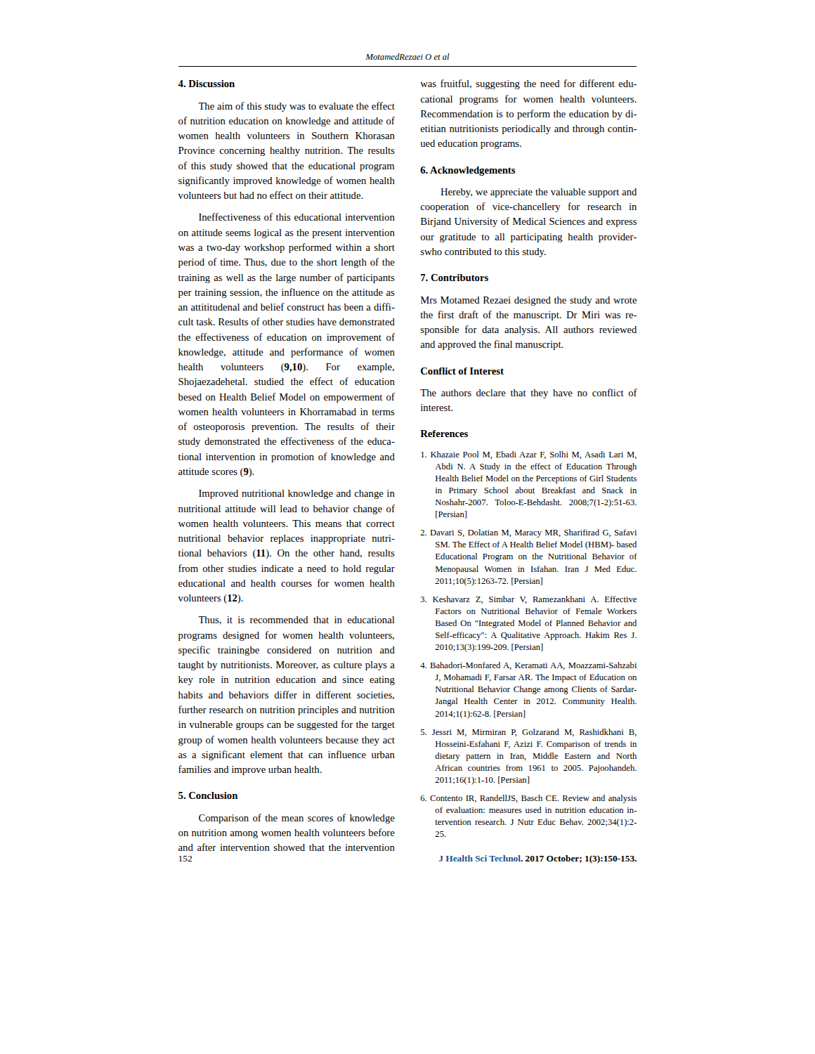MotamedRezaei O et al
4. Discussion
The aim of this study was to evaluate the effect of nutrition education on knowledge and attitude of women health volunteers in Southern Khorasan Province concerning healthy nutrition. The results of this study showed that the educational program significantly improved knowledge of women health volunteers but had no effect on their attitude.
Ineffectiveness of this educational intervention on attitude seems logical as the present intervention was a two-day workshop performed within a short period of time. Thus, due to the short length of the training as well as the large number of participants per training session, the influence on the attitude as an attititudenal and belief construct has been a difficult task. Results of other studies have demonstrated the effectiveness of education on improvement of knowledge, attitude and performance of women health volunteers (9,10). For example, Shojaezadehetal. studied the effect of education besed on Health Belief Model on empowerment of women health volunteers in Khorramabad in terms of osteoporosis prevention. The results of their study demonstrated the effectiveness of the educational intervention in promotion of knowledge and attitude scores (9).
Improved nutritional knowledge and change in nutritional attitude will lead to behavior change of women health volunteers. This means that correct nutritional behavior replaces inappropriate nutritional behaviors (11). On the other hand, results from other studies indicate a need to hold regular educational and health courses for women health volunteers (12).
Thus, it is recommended that in educational programs designed for women health volunteers, specific trainingbe considered on nutrition and taught by nutritionists. Moreover, as culture plays a key role in nutrition education and since eating habits and behaviors differ in different societies, further research on nutrition principles and nutrition in vulnerable groups can be suggested for the target group of women health volunteers because they act as a significant element that can influence urban families and improve urban health.
5. Conclusion
Comparison of the mean scores of knowledge on nutrition among women health volunteers before and after intervention showed that the intervention was fruitful, suggesting the need for different educational programs for women health volunteers. Recommendation is to perform the education by dietitian nutritionists periodically and through continued education programs.
6. Acknowledgements
Hereby, we appreciate the valuable support and cooperation of vice-chancellery for research in Birjand University of Medical Sciences and express our gratitude to all participating health providerswho contributed to this study.
7. Contributors
Mrs Motamed Rezaei designed the study and wrote the first draft of the manuscript. Dr Miri was responsible for data analysis. All authors reviewed and approved the final manuscript.
Conflict of Interest
The authors declare that they have no conflict of interest.
References
1. Khazaie Pool M, Ebadi Azar F, Solhi M, Asadi Lari M, Abdi N. A Study in the effect of Education Through Health Belief Model on the Perceptions of Girl Students in Primary School about Breakfast and Snack in Noshahr-2007. Toloo-E-Behdasht. 2008;7(1-2):51-63. [Persian]
2. Davari S, Dolatian M, Maracy MR, Sharifirad G, Safavi SM. The Effect of A Health Belief Model (HBM)- based Educational Program on the Nutritional Behavior of Menopausal Women in Isfahan. Iran J Med Educ. 2011;10(5):1263-72. [Persian]
3. Keshavarz Z, Simbar V, Ramezankhani A. Effective Factors on Nutritional Behavior of Female Workers Based On "Integrated Model of Planned Behavior and Self-efficacy": A Qualitative Approach. Hakim Res J. 2010;13(3):199-209. [Persian]
4. Bahadori-Monfared A, Keramati AA, Moazzami-Sahzabi J, Mohamadi F, Farsar AR. The Impact of Education on Nutritional Behavior Change among Clients of Sardar-Jangal Health Center in 2012. Community Health. 2014;1(1):62-8. [Persian]
5. Jessri M, Mirmiran P, Golzarand M, Rashidkhani B, Hosseini-Esfahani F, Azizi F. Comparison of trends in dietary pattern in Iran, Middle Eastern and North African countries from 1961 to 2005. Pajoohandeh. 2011;16(1):1-10. [Persian]
6. Contento IR, RandellJS, Basch CE. Review and analysis of evaluation: measures used in nutrition education intervention research. J Nutr Educ Behav. 2002;34(1):2-25.
152
J Health Sci Technol. 2017 October; 1(3):150-153.